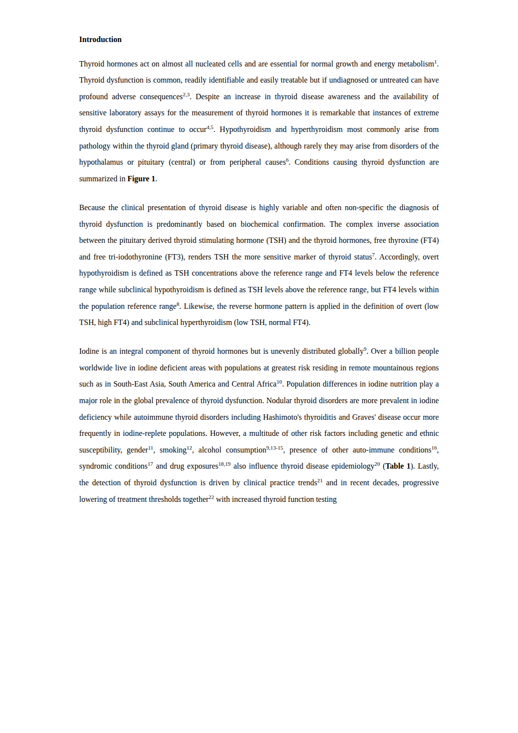Introduction
Thyroid hormones act on almost all nucleated cells and are essential for normal growth and energy metabolism1. Thyroid dysfunction is common, readily identifiable and easily treatable but if undiagnosed or untreated can have profound adverse consequences2,3. Despite an increase in thyroid disease awareness and the availability of sensitive laboratory assays for the measurement of thyroid hormones it is remarkable that instances of extreme thyroid dysfunction continue to occur4,5. Hypothyroidism and hyperthyroidism most commonly arise from pathology within the thyroid gland (primary thyroid disease), although rarely they may arise from disorders of the hypothalamus or pituitary (central) or from peripheral causes6. Conditions causing thyroid dysfunction are summarized in Figure 1.
Because the clinical presentation of thyroid disease is highly variable and often non-specific the diagnosis of thyroid dysfunction is predominantly based on biochemical confirmation. The complex inverse association between the pituitary derived thyroid stimulating hormone (TSH) and the thyroid hormones, free thyroxine (FT4) and free tri-iodothyronine (FT3), renders TSH the more sensitive marker of thyroid status7. Accordingly, overt hypothyroidism is defined as TSH concentrations above the reference range and FT4 levels below the reference range while subclinical hypothyroidism is defined as TSH levels above the reference range, but FT4 levels within the population reference range8. Likewise, the reverse hormone pattern is applied in the definition of overt (low TSH, high FT4) and subclinical hyperthyroidism (low TSH, normal FT4).
Iodine is an integral component of thyroid hormones but is unevenly distributed globally9. Over a billion people worldwide live in iodine deficient areas with populations at greatest risk residing in remote mountainous regions such as in South-East Asia, South America and Central Africa10. Population differences in iodine nutrition play a major role in the global prevalence of thyroid dysfunction. Nodular thyroid disorders are more prevalent in iodine deficiency while autoimmune thyroid disorders including Hashimoto's thyroiditis and Graves' disease occur more frequently in iodine-replete populations. However, a multitude of other risk factors including genetic and ethnic susceptibility, gender11, smoking12, alcohol consumption9,13-15, presence of other auto-immune conditions16, syndromic conditions17 and drug exposures18,19 also influence thyroid disease epidemiology20 (Table 1). Lastly, the detection of thyroid dysfunction is driven by clinical practice trends21 and in recent decades, progressive lowering of treatment thresholds together22 with increased thyroid function testing